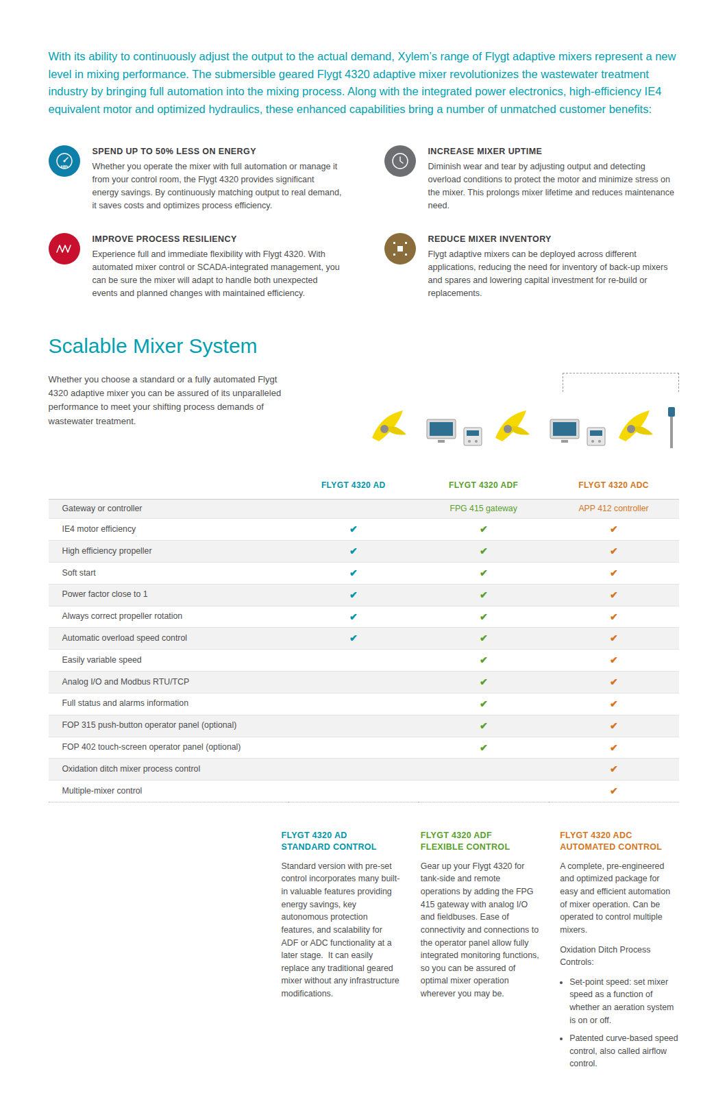With its ability to continuously adjust the output to the actual demand, Xylem’s range of Flygt adaptive mixers represent a new level in mixing performance. The submersible geared Flygt 4320 adaptive mixer revolutionizes the wastewater treatment industry by bringing full automation into the mixing process. Along with the integrated power electronics, high-efficiency IE4 equivalent motor and optimized hydraulics, these enhanced capabilities bring a number of unmatched customer benefits:
kWh
Spend up to 50% less on energy
Whether you operate the mixer with full automation or manage it from your control room, the Flygt 4320 provides significant energy savings. By continuously matching output to real demand, it saves costs and optimizes process efficiency.
Increase mixer uptime
Diminish wear and tear by adjusting output and detecting overload conditions to protect the motor and minimize stress on the mixer. This prolongs mixer lifetime and reduces maintenance need.
Improve process resiliency
Experience full and immediate flexibility with Flygt 4320. With automated mixer control or SCADA-integrated management, you can be sure the mixer will adapt to handle both unexpected events and planned changes with maintained efficiency.
Reduce mixer inventory
Flygt adaptive mixers can be deployed across different applications, reducing the need for inventory of back-up mixers and spares and lowering capital investment for re-build or replacements.
Scalable Mixer System
Whether you choose a standard or a fully automated Flygt 4320 adaptive mixer you can be assured of its unparalleled performance to meet your shifting process demands of wastewater treatment.
| | FLYGT 4320 AD | FLYGT 4320 ADF | FLYGT 4320 ADC |
| --- | --- | --- | --- |
| Gateway or controller | | FPG 415 gateway | APP 412 controller |
| IE4 motor efficiency | ✔ | ✔ | ✔ |
| High efficiency propeller | ✔ | ✔ | ✔ |
| Soft start | ✔ | ✔ | ✔ |
| Power factor close to 1 | ✔ | ✔ | ✔ |
| Always correct propeller rotation | ✔ | ✔ | ✔ |
| Automatic overload speed control | ✔ | ✔ | ✔ |
| Easily variable speed | | ✔ | ✔ |
| Analog I/O and Modbus RTU/TCP | | ✔ | ✔ |
| Full status and alarms information | | ✔ | ✔ |
| FOP 315 push-button operator panel (optional) | | ✔ | ✔ |
| FOP 402 touch-screen operator panel (optional) | | ✔ | ✔ |
| Oxidation ditch mixer process control | | | ✔ |
| Multiple-mixer control | | | ✔ |
Flygt 4320 AD
Standard Control
Standard version with pre-set control incorporates many built-in valuable features providing energy savings, key autonomous protection features, and scalability for ADF or ADC functionality at a later stage. It can easily replace any traditional geared mixer without any infrastructure modifications.
Flygt 4320 ADF
Flexible Control
Gear up your Flygt 4320 for tank-side and remote operations by adding the FPG 415 gateway with analog I/O and fieldbuses. Ease of connectivity and connections to the operator panel allow fully integrated monitoring functions, so you can be assured of optimal mixer operation wherever you may be.
Flygt 4320 ADC
Automated Control
A complete, pre-engineered and optimized package for easy and efficient automation of mixer operation. Can be operated to control multiple mixers.
Oxidation Ditch Process Controls:
Set-point speed: set mixer speed as a function of whether an aeration system is on or off.
Patented curve-based speed control, also called airflow control.